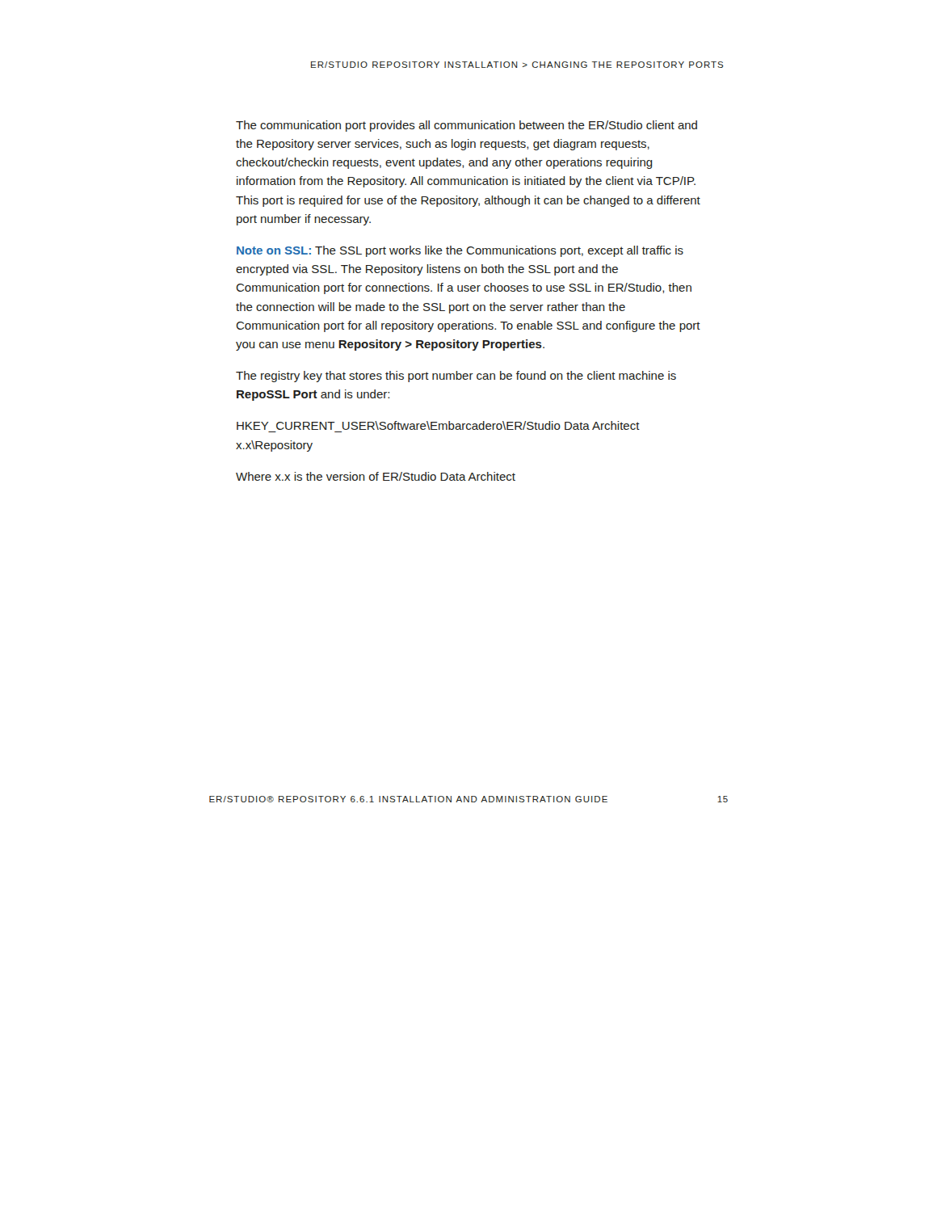ER/Studio Repository Installation > Changing the Repository Ports
The communication port provides all communication between the ER/Studio client and the Repository server services, such as login requests, get diagram requests, checkout/checkin requests, event updates, and any other operations requiring information from the Repository. All communication is initiated by the client via TCP/IP. This port is required for use of the Repository, although it can be changed to a different port number if necessary.
Note on SSL: The SSL port works like the Communications port, except all traffic is encrypted via SSL. The Repository listens on both the SSL port and the Communication port for connections. If a user chooses to use SSL in ER/Studio, then the connection will be made to the SSL port on the server rather than the Communication port for all repository operations. To enable SSL and configure the port you can use menu Repository > Repository Properties.
The registry key that stores this port number can be found on the client machine is RepoSSL Port and is under:
HKEY_CURRENT_USER\Software\Embarcadero\ER/Studio Data Architect x.x\Repository
Where x.x is the version of ER/Studio Data Architect
ER/Studio® Repository 6.6.1 Installation and Administration Guide 15